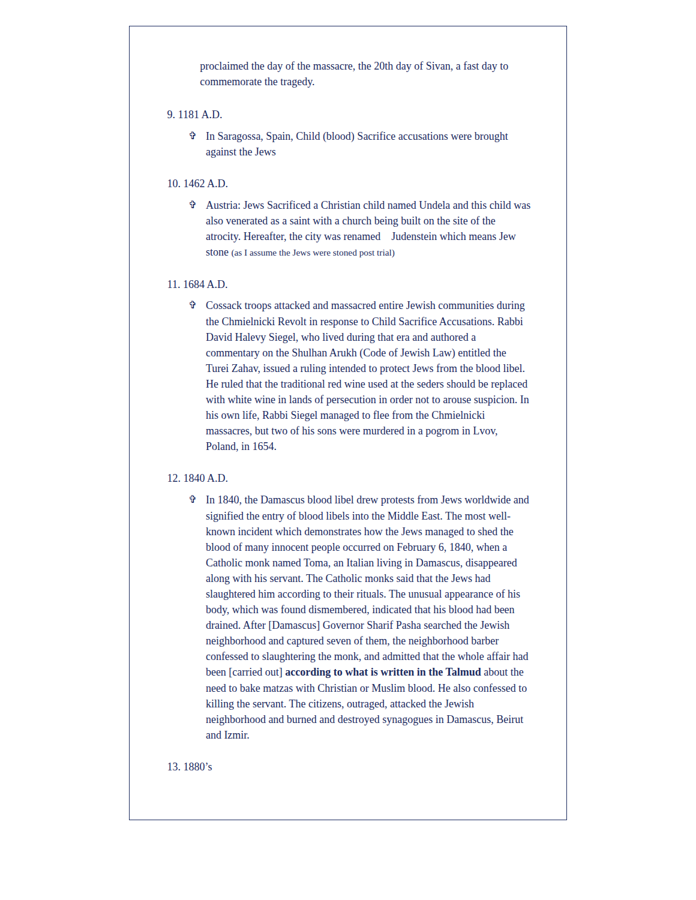proclaimed the day of the massacre, the 20th day of Sivan, a fast day to commemorate the tragedy.
1181 A.D.
✞ In Saragossa, Spain, Child (blood) Sacrifice accusations were brought against the Jews
1462 A.D.
✞ Austria: Jews Sacrificed a Christian child named Undela and this child was also venerated as a saint with a church being built on the site of the atrocity. Hereafter, the city was renamed Judenstein which means Jew stone (as I assume the Jews were stoned post trial)
1684 A.D.
✞ Cossack troops attacked and massacred entire Jewish communities during the Chmielnicki Revolt in response to Child Sacrifice Accusations. Rabbi David Halevy Siegel, who lived during that era and authored a commentary on the Shulhan Arukh (Code of Jewish Law) entitled the Turei Zahav, issued a ruling intended to protect Jews from the blood libel. He ruled that the traditional red wine used at the seders should be replaced with white wine in lands of persecution in order not to arouse suspicion. In his own life, Rabbi Siegel managed to flee from the Chmielnicki massacres, but two of his sons were murdered in a pogrom in Lvov, Poland, in 1654.
1840 A.D.
✞ In 1840, the Damascus blood libel drew protests from Jews worldwide and signified the entry of blood libels into the Middle East. The most well-known incident which demonstrates how the Jews managed to shed the blood of many innocent people occurred on February 6, 1840, when a Catholic monk named Toma, an Italian living in Damascus, disappeared along with his servant. The Catholic monks said that the Jews had slaughtered him according to their rituals. The unusual appearance of his body, which was found dismembered, indicated that his blood had been drained. After [Damascus] Governor Sharif Pasha searched the Jewish neighborhood and captured seven of them, the neighborhood barber confessed to slaughtering the monk, and admitted that the whole affair had been [carried out] according to what is written in the Talmud about the need to bake matzas with Christian or Muslim blood. He also confessed to killing the servant. The citizens, outraged, attacked the Jewish neighborhood and burned and destroyed synagogues in Damascus, Beirut and Izmir.
1880’s